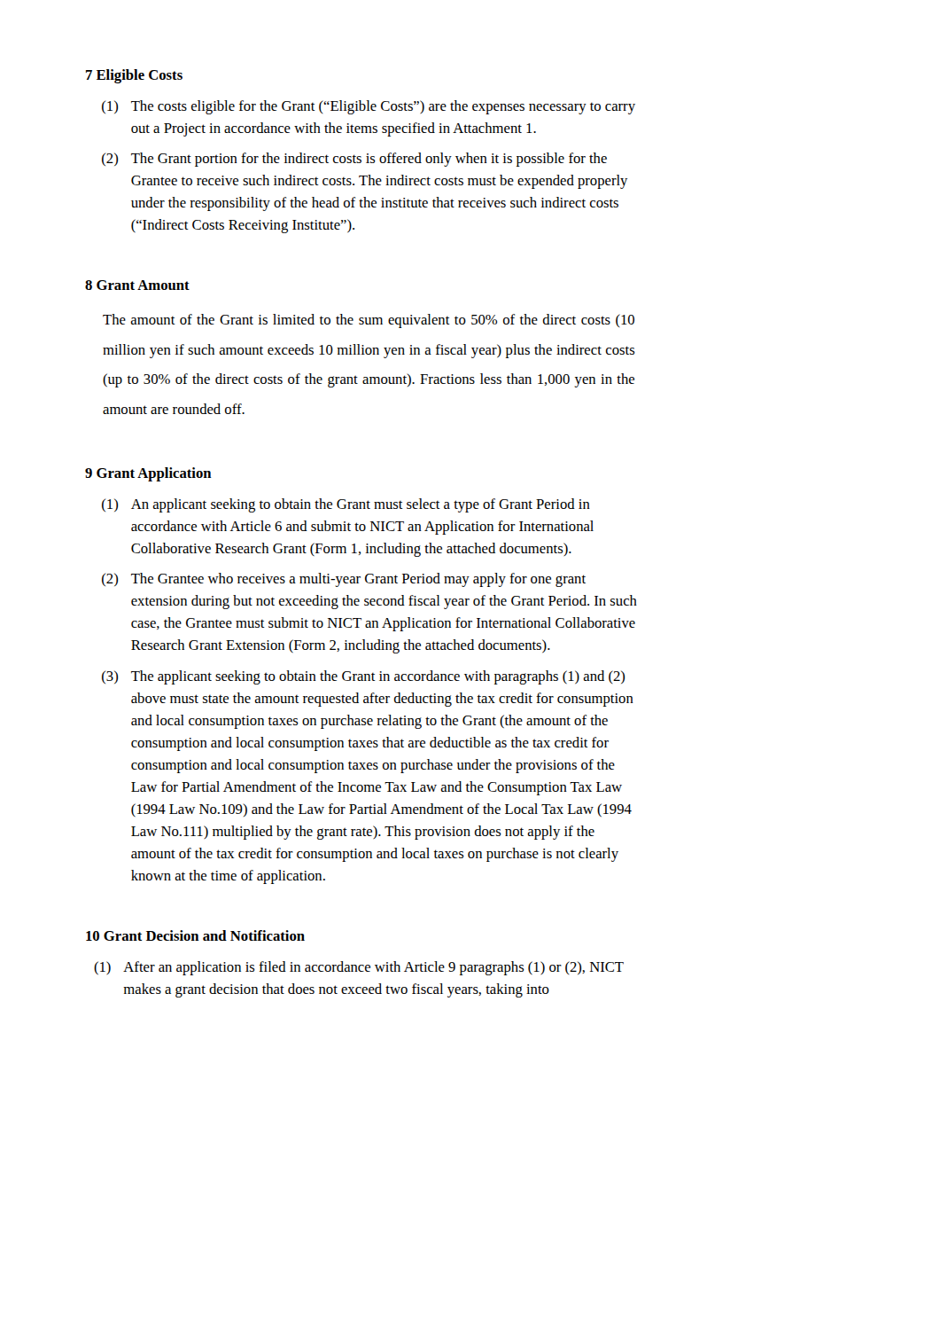7 Eligible Costs
(1) The costs eligible for the Grant (“Eligible Costs”) are the expenses necessary to carry out a Project in accordance with the items specified in Attachment 1.
(2) The Grant portion for the indirect costs is offered only when it is possible for the Grantee to receive such indirect costs. The indirect costs must be expended properly under the responsibility of the head of the institute that receives such indirect costs (“Indirect Costs Receiving Institute”).
8 Grant Amount
The amount of the Grant is limited to the sum equivalent to 50% of the direct costs (10 million yen if such amount exceeds 10 million yen in a fiscal year) plus the indirect costs (up to 30% of the direct costs of the grant amount). Fractions less than 1,000 yen in the amount are rounded off.
9 Grant Application
(1) An applicant seeking to obtain the Grant must select a type of Grant Period in accordance with Article 6 and submit to NICT an Application for International Collaborative Research Grant (Form 1, including the attached documents).
(2) The Grantee who receives a multi-year Grant Period may apply for one grant extension during but not exceeding the second fiscal year of the Grant Period. In such case, the Grantee must submit to NICT an Application for International Collaborative Research Grant Extension (Form 2, including the attached documents).
(3) The applicant seeking to obtain the Grant in accordance with paragraphs (1) and (2) above must state the amount requested after deducting the tax credit for consumption and local consumption taxes on purchase relating to the Grant (the amount of the consumption and local consumption taxes that are deductible as the tax credit for consumption and local consumption taxes on purchase under the provisions of the Law for Partial Amendment of the Income Tax Law and the Consumption Tax Law (1994 Law No.109) and the Law for Partial Amendment of the Local Tax Law (1994 Law No.111) multiplied by the grant rate). This provision does not apply if the amount of the tax credit for consumption and local taxes on purchase is not clearly known at the time of application.
10 Grant Decision and Notification
(1) After an application is filed in accordance with Article 9 paragraphs (1) or (2), NICT makes a grant decision that does not exceed two fiscal years, taking into